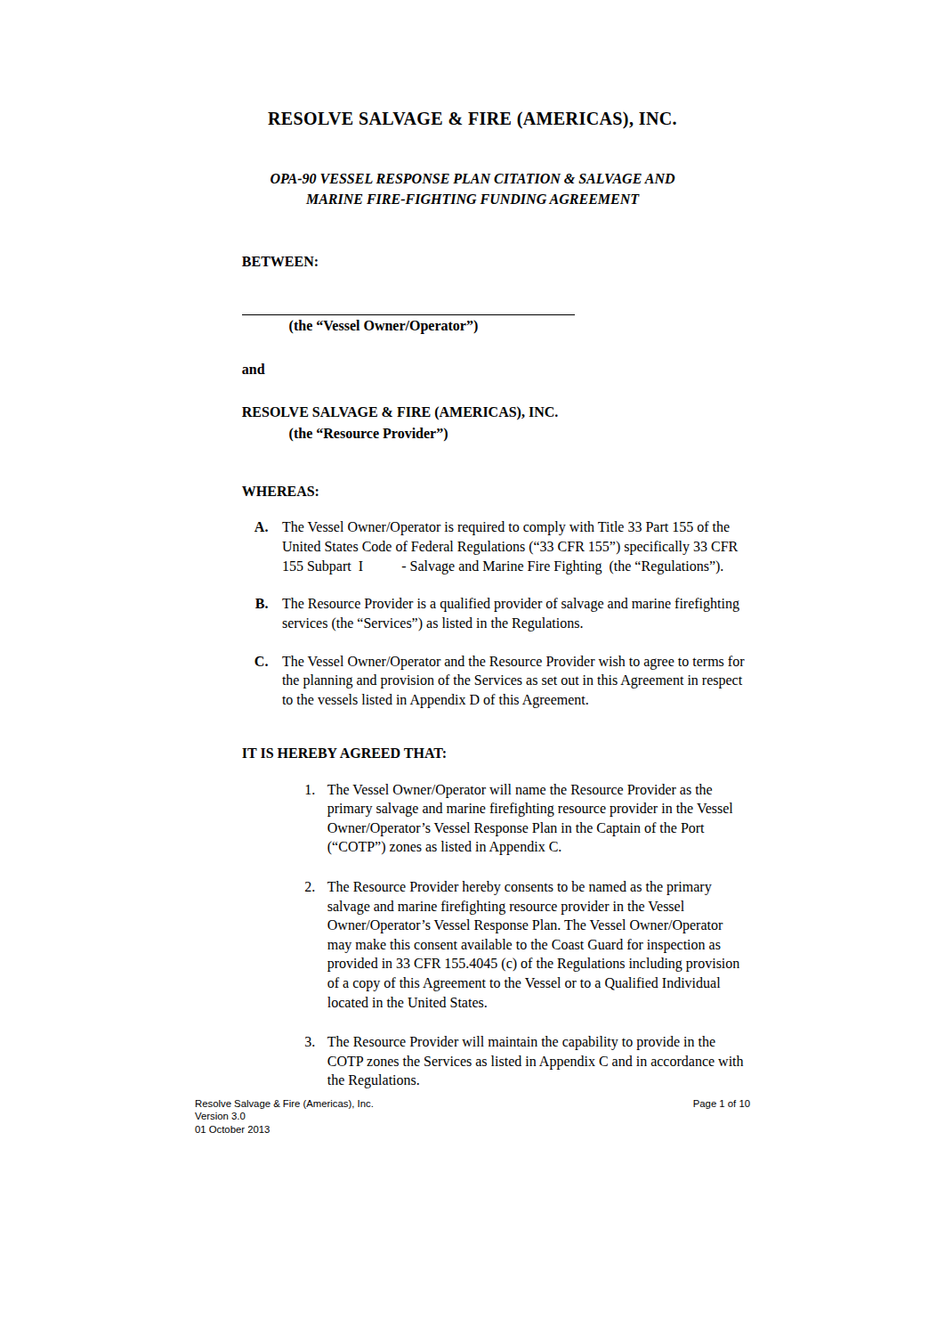RESOLVE SALVAGE & FIRE (AMERICAS), INC.
OPA-90 VESSEL RESPONSE PLAN CITATION & SALVAGE AND MARINE FIRE-FIGHTING FUNDING AGREEMENT
BETWEEN:
(the “Vessel Owner/Operator”)
and
RESOLVE SALVAGE & FIRE (AMERICAS), INC.
(the “Resource Provider”)
WHEREAS:
The Vessel Owner/Operator is required to comply with Title 33 Part 155 of the United States Code of Federal Regulations (“33 CFR 155”) specifically 33 CFR 155 Subpart I - Salvage and Marine Fire Fighting (the “Regulations”).
The Resource Provider is a qualified provider of salvage and marine firefighting services (the “Services”) as listed in the Regulations.
The Vessel Owner/Operator and the Resource Provider wish to agree to terms for the planning and provision of the Services as set out in this Agreement in respect to the vessels listed in Appendix D of this Agreement.
IT IS HEREBY AGREED THAT:
The Vessel Owner/Operator will name the Resource Provider as the primary salvage and marine firefighting resource provider in the Vessel Owner/Operator’s Vessel Response Plan in the Captain of the Port (“COTP”) zones as listed in Appendix C.
The Resource Provider hereby consents to be named as the primary salvage and marine firefighting resource provider in the Vessel Owner/Operator’s Vessel Response Plan. The Vessel Owner/Operator may make this consent available to the Coast Guard for inspection as provided in 33 CFR 155.4045 (c) of the Regulations including provision of a copy of this Agreement to the Vessel or to a Qualified Individual located in the United States.
The Resource Provider will maintain the capability to provide in the COTP zones the Services as listed in Appendix C and in accordance with the Regulations.
Resolve Salvage & Fire (Americas), Inc.
Version 3.0
01 October 2013
Page 1 of 10